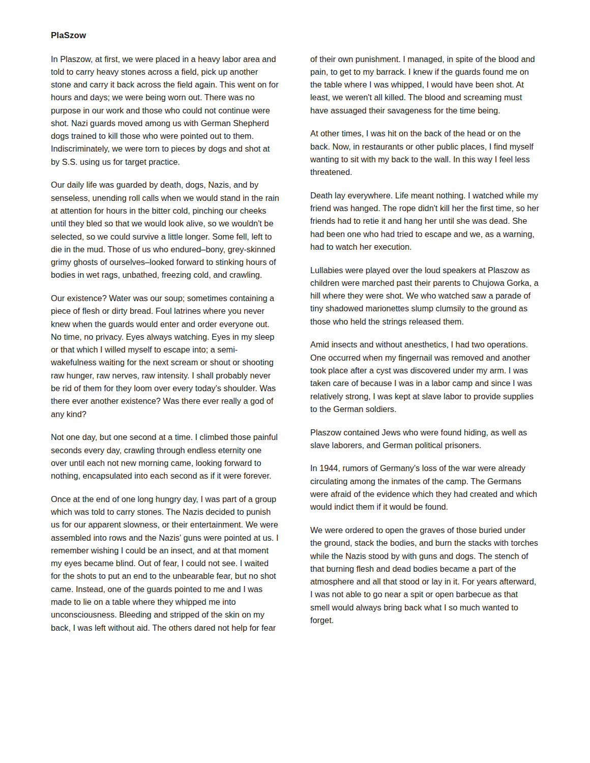PlaSzow
In Plaszow, at first, we were placed in a heavy labor area and told to carry heavy stones across a field, pick up another stone and carry it back across the field again. This went on for hours and days; we were being worn out. There was no purpose in our work and those who could not continue were shot. Nazi guards moved among us with German Shepherd dogs trained to kill those who were pointed out to them. Indiscriminately, we were torn to pieces by dogs and shot at by S.S. using us for target practice.
Our daily life was guarded by death, dogs, Nazis, and by senseless, unending roll calls when we would stand in the rain at attention for hours in the bitter cold, pinching our cheeks until they bled so that we would look alive, so we wouldn't be selected, so we could survive a little longer. Some fell, left to die in the mud. Those of us who endured–bony, grey-skinned grimy ghosts of ourselves–looked forward to stinking hours of bodies in wet rags, unbathed, freezing cold, and crawling.
Our existence? Water was our soup; sometimes containing a piece of flesh or dirty bread. Foul latrines where you never knew when the guards would enter and order everyone out. No time, no privacy. Eyes always watching. Eyes in my sleep or that which I willed myself to escape into; a semi-wakefulness waiting for the next scream or shout or shooting raw hunger, raw nerves, raw intensity. I shall probably never be rid of them for they loom over every today's shoulder. Was there ever another existence? Was there ever really a god of any kind?
Not one day, but one second at a time. I climbed those painful seconds every day, crawling through endless eternity one over until each not new morning came, looking forward to nothing, encapsulated into each second as if it were forever.
Once at the end of one long hungry day, I was part of a group which was told to carry stones. The Nazis decided to punish us for our apparent slowness, or their entertainment. We were assembled into rows and the Nazis' guns were pointed at us. I remember wishing I could be an insect, and at that moment my eyes became blind. Out of fear, I could not see. I waited for the shots to put an end to the unbearable fear, but no shot came. Instead, one of the guards pointed to me and I was made to lie on a table where they whipped me into unconsciousness. Bleeding and stripped of the skin on my back, I was left without aid. The others dared not help for fear of their own punishment. I managed, in spite of the blood and pain, to get to my barrack. I knew if the guards found me on the table where I was whipped, I would have been shot. At least, we weren't all killed. The blood and screaming must have assuaged their savageness for the time being.
At other times, I was hit on the back of the head or on the back. Now, in restaurants or other public places, I find myself wanting to sit with my back to the wall. In this way I feel less threatened.
Death lay everywhere. Life meant nothing. I watched while my friend was hanged. The rope didn't kill her the first time, so her friends had to retie it and hang her until she was dead. She had been one who had tried to escape and we, as a warning, had to watch her execution.
Lullabies were played over the loud speakers at Plaszow as children were marched past their parents to Chujowa Gorka, a hill where they were shot. We who watched saw a parade of tiny shadowed marionettes slump clumsily to the ground as those who held the strings released them.
Amid insects and without anesthetics, I had two operations. One occurred when my fingernail was removed and another took place after a cyst was discovered under my arm. I was taken care of because I was in a labor camp and since I was relatively strong, I was kept at slave labor to provide supplies to the German soldiers.
Plaszow contained Jews who were found hiding, as well as slave laborers, and German political prisoners.
In 1944, rumors of Germany's loss of the war were already circulating among the inmates of the camp. The Germans were afraid of the evidence which they had created and which would indict them if it would be found.
We were ordered to open the graves of those buried under the ground, stack the bodies, and burn the stacks with torches while the Nazis stood by with guns and dogs. The stench of that burning flesh and dead bodies became a part of the atmosphere and all that stood or lay in it. For years afterward, I was not able to go near a spit or open barbecue as that smell would always bring back what I so much wanted to forget.